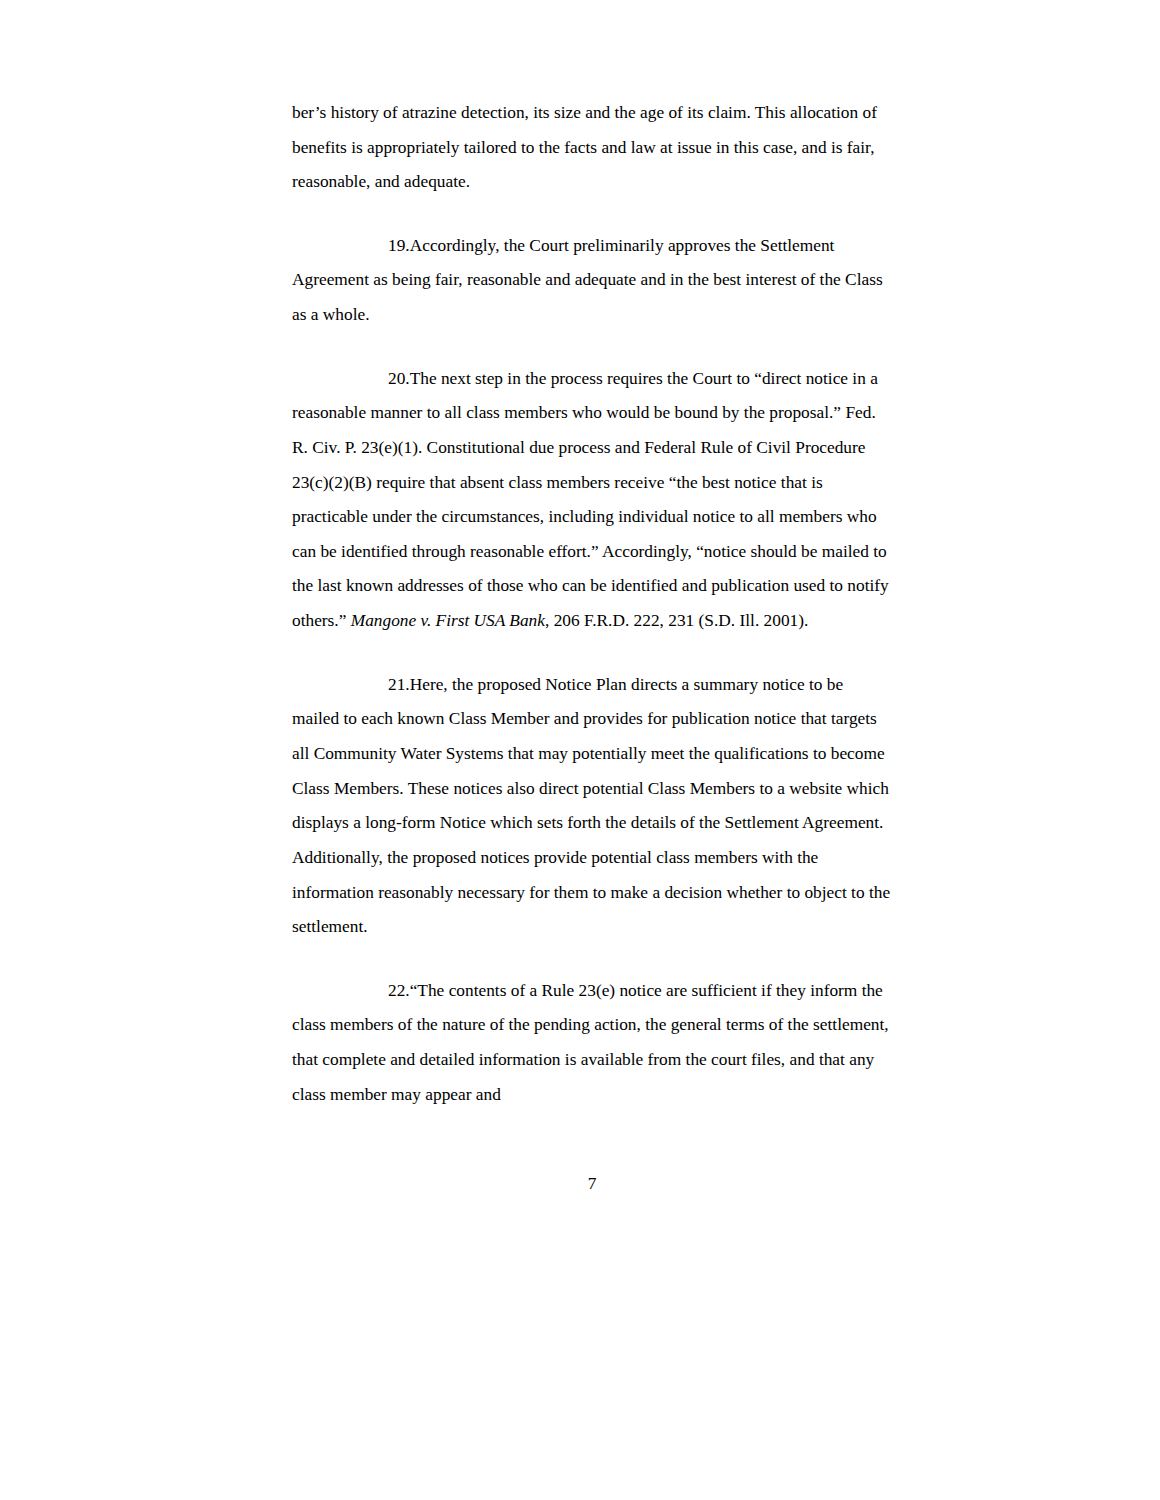ber’s history of atrazine detection, its size and the age of its claim. This allocation of benefits is appropriately tailored to the facts and law at issue in this case, and is fair, reasonable, and adequate.
19. Accordingly, the Court preliminarily approves the Settlement Agreement as being fair, reasonable and adequate and in the best interest of the Class as a whole.
20. The next step in the process requires the Court to “direct notice in a reasonable manner to all class members who would be bound by the proposal.” Fed. R. Civ. P. 23(e)(1). Constitutional due process and Federal Rule of Civil Procedure 23(c)(2)(B) require that absent class members receive “the best notice that is practicable under the circumstances, including individual notice to all members who can be identified through reasonable effort.” Accordingly, “notice should be mailed to the last known addresses of those who can be identified and publication used to notify others.” Mangone v. First USA Bank, 206 F.R.D. 222, 231 (S.D. Ill. 2001).
21. Here, the proposed Notice Plan directs a summary notice to be mailed to each known Class Member and provides for publication notice that targets all Community Water Systems that may potentially meet the qualifications to become Class Members. These notices also direct potential Class Members to a website which displays a long-form Notice which sets forth the details of the Settlement Agreement. Additionally, the proposed notices provide potential class members with the information reasonably necessary for them to make a decision whether to object to the settlement.
22.“The contents of a Rule 23(e) notice are sufficient if they inform the class members of the nature of the pending action, the general terms of the settlement, that complete and detailed information is available from the court files, and that any class member may appear and
7